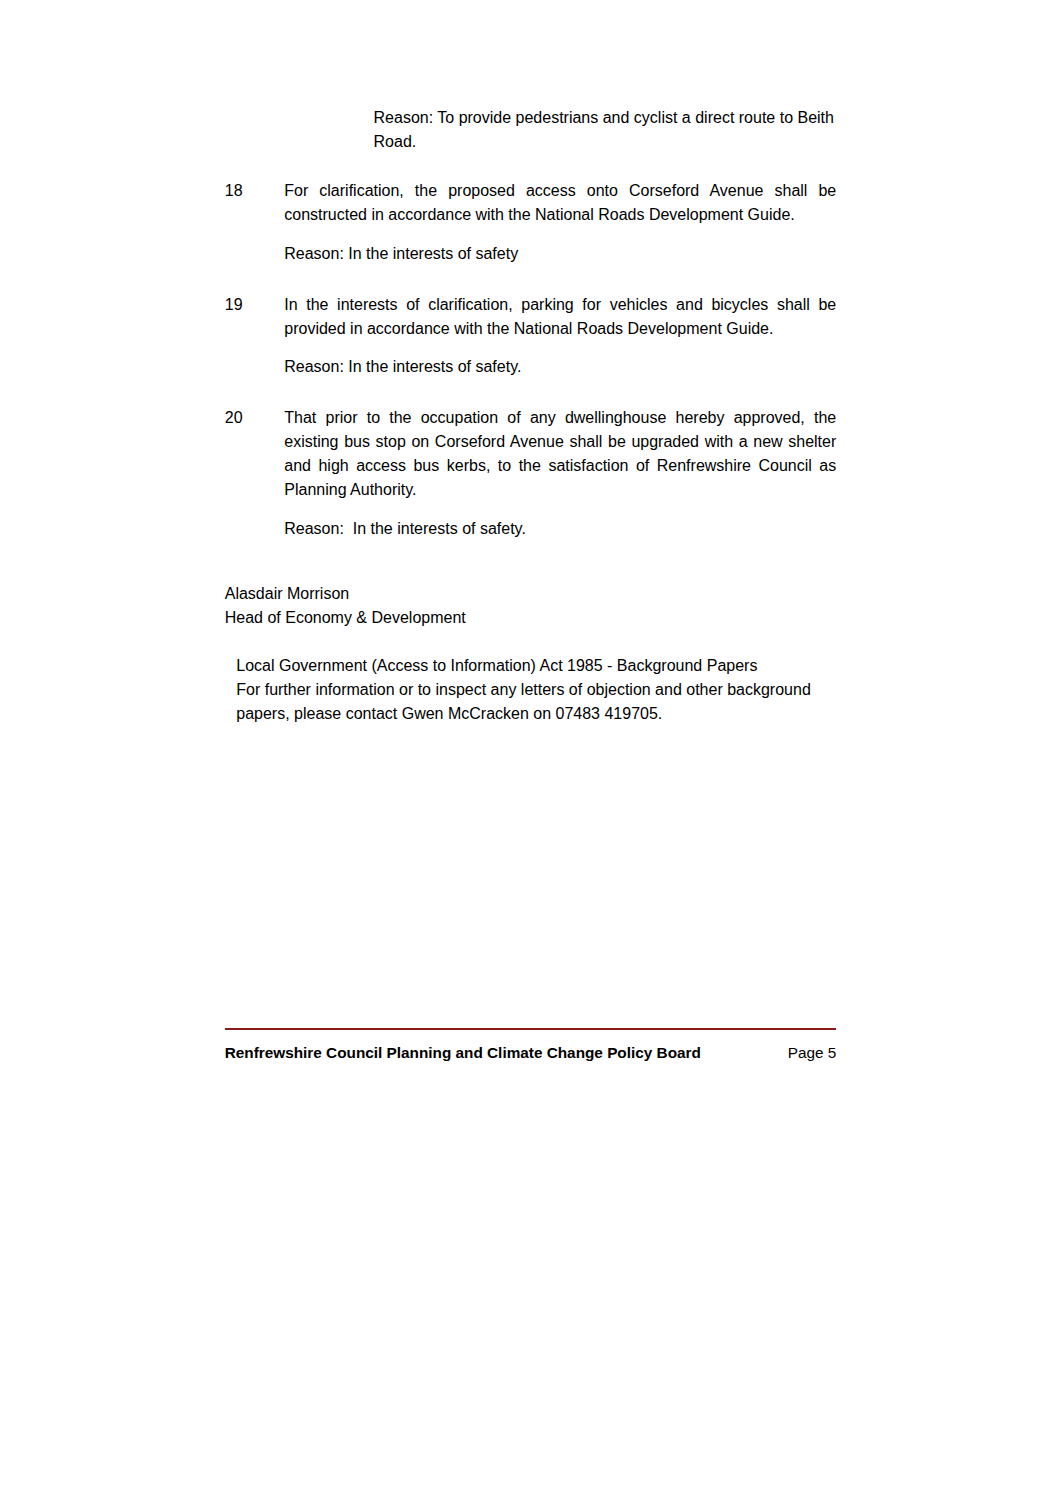Reason: To provide pedestrians and cyclist a direct route to Beith Road.
18
For clarification, the proposed access onto Corseford Avenue shall be constructed in accordance with the National Roads Development Guide.
Reason: In the interests of safety
19
In the interests of clarification, parking for vehicles and bicycles shall be provided in accordance with the National Roads Development Guide.
Reason: In the interests of safety.
20
That prior to the occupation of any dwellinghouse hereby approved, the existing bus stop on Corseford Avenue shall be upgraded with a new shelter and high access bus kerbs, to the satisfaction of Renfrewshire Council as Planning Authority.
Reason: In the interests of safety.
Alasdair Morrison
Head of Economy & Development
Local Government (Access to Information) Act 1985 - Background Papers
For further information or to inspect any letters of objection and other background papers, please contact Gwen McCracken on 07483 419705.
Renfrewshire Council Planning and Climate Change Policy Board
Page 5